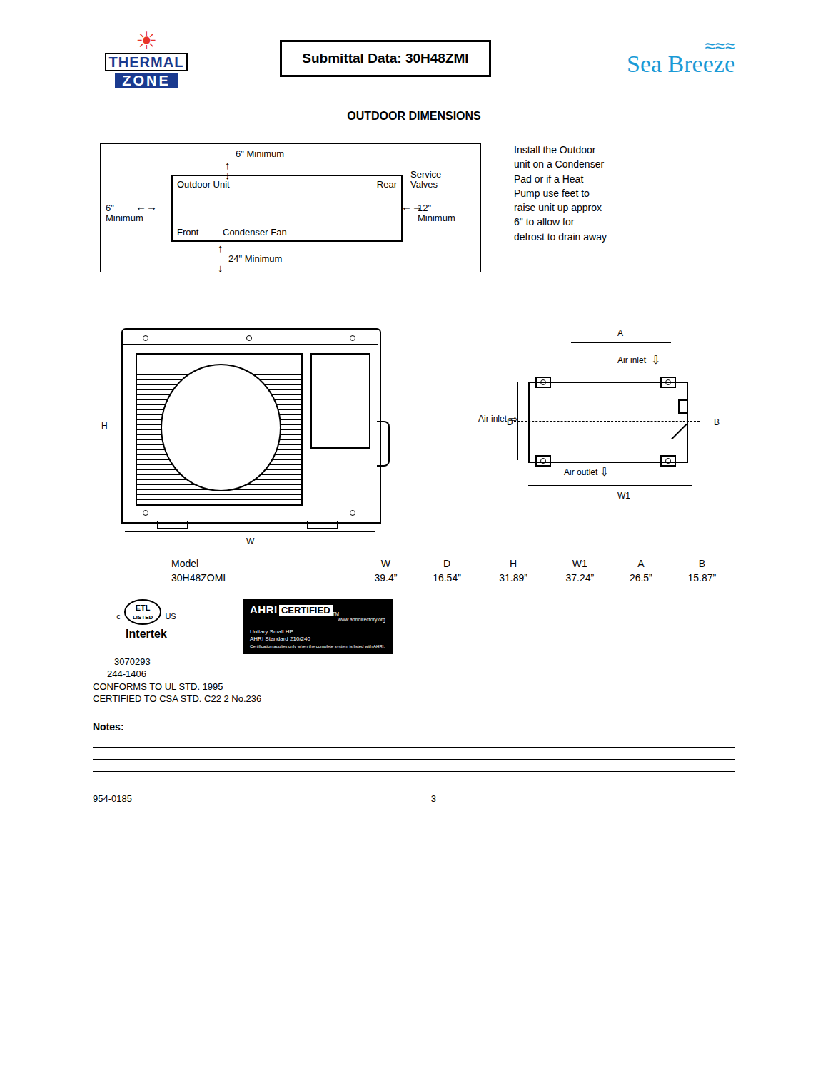☀
THERMAL
ZONE
Submittal Data: 30H48ZMI
≈≈≈
Sea Breeze
OUTDOOR DIMENSIONS
Outdoor Unit Rear Front Condenser Fan
6" Minimum
↑
↓
6"
Minimum
←→
Service
Valves
12"
Minimum
←→
24" Minimum
↑
↓
Install the Outdoor
unit on a Condenser
Pad or if a Heat
Pump use feet to
raise unit up approx
6" to allow for
defrost to drain away
H
W
Air inlet
⇩
Air inlet
⇨
Air outlet
⇩
A
B
D
W1
| Model | W | D | H | W1 | A | B |
| 30H48ZOMI | 39.4” | 16.54” | 31.89” | 37.24” | 26.5” | 15.87” |
c ETL
LISTED US
Intertek
AHRI CERTIFIEDTM
www.ahridirectory.org
Unitary Small HP
AHRI Standard 210/240
Certification applies only when the complete system is listed with AHRI.
3070293
244-1406
CONFORMS TO UL STD. 1995
CERTIFIED TO CSA STD. C22 2 No.236
Notes:
954-0185
3